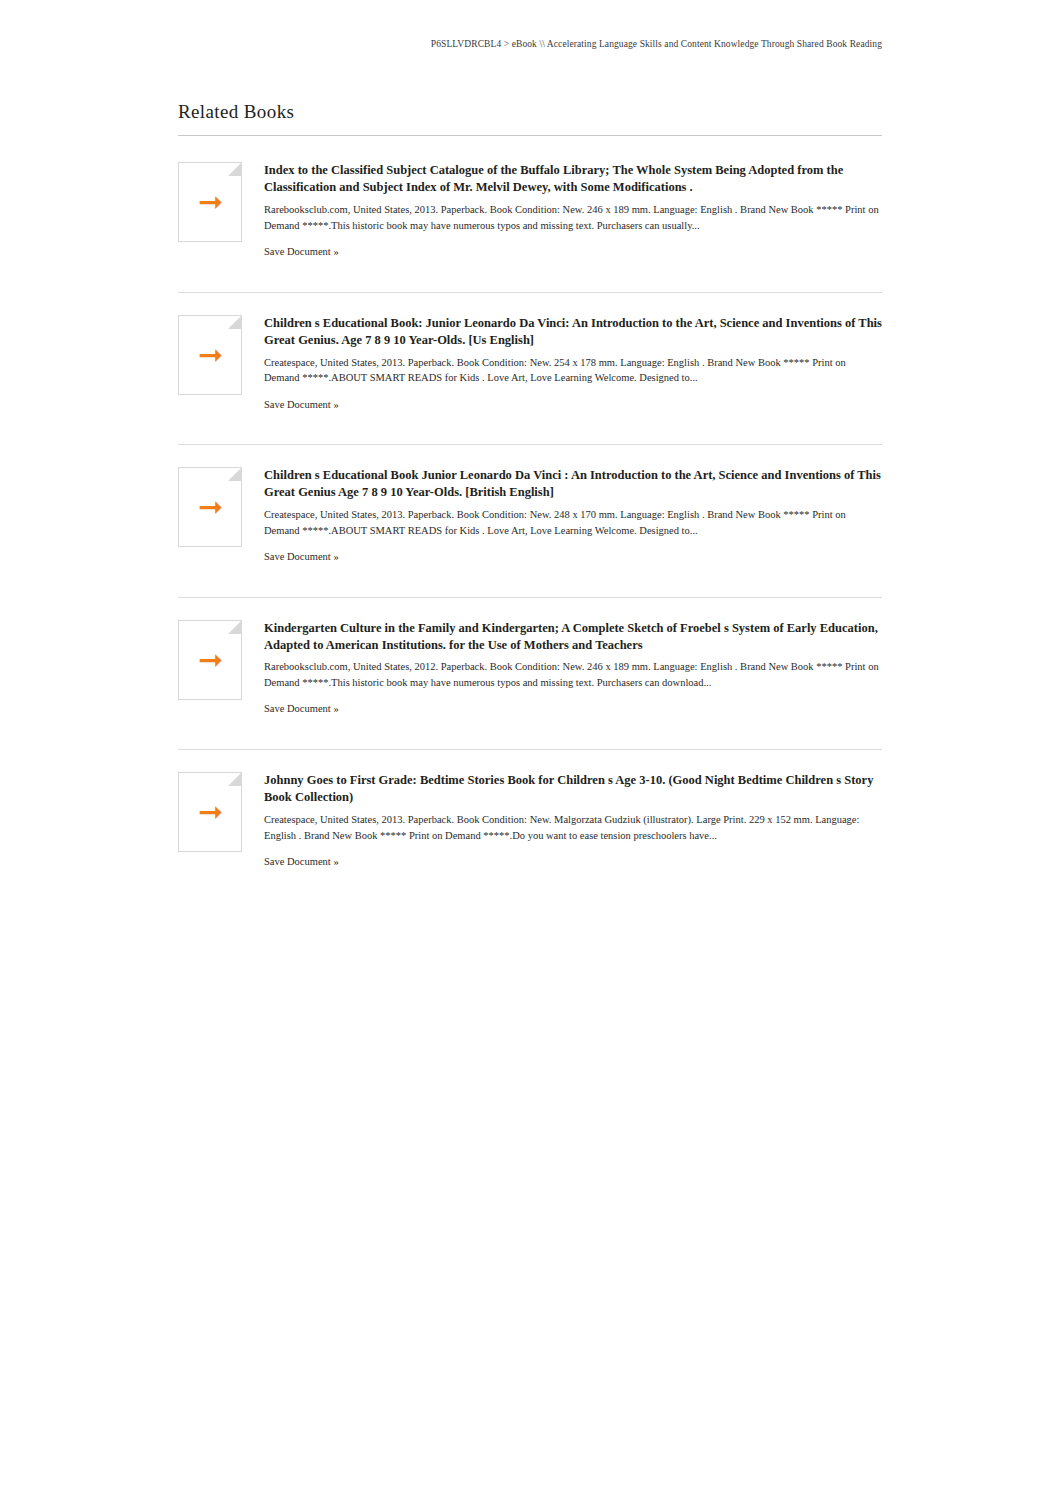P6SLLVDRCBL4 > eBook \\ Accelerating Language Skills and Content Knowledge Through Shared Book Reading
Related Books
➞
Index to the Classified Subject Catalogue of the Buffalo Library; The Whole System Being Adopted from the Classification and Subject Index of Mr. Melvil Dewey, with Some Modifications .
Rarebooksclub.com, United States, 2013. Paperback. Book Condition: New. 246 x 189 mm. Language: English . Brand New Book ***** Print on Demand *****.This historic book may have numerous typos and missing text. Purchasers can usually...
Save Document »
➞
Children s Educational Book: Junior Leonardo Da Vinci: An Introduction to the Art, Science and Inventions of This Great Genius. Age 7 8 9 10 Year-Olds. [Us English]
Createspace, United States, 2013. Paperback. Book Condition: New. 254 x 178 mm. Language: English . Brand New Book ***** Print on Demand *****.ABOUT SMART READS for Kids . Love Art, Love Learning Welcome. Designed to...
Save Document »
➞
Children s Educational Book Junior Leonardo Da Vinci : An Introduction to the Art, Science and Inventions of This Great Genius Age 7 8 9 10 Year-Olds. [British English]
Createspace, United States, 2013. Paperback. Book Condition: New. 248 x 170 mm. Language: English . Brand New Book ***** Print on Demand *****.ABOUT SMART READS for Kids . Love Art, Love Learning Welcome. Designed to...
Save Document »
➞
Kindergarten Culture in the Family and Kindergarten; A Complete Sketch of Froebel s System of Early Education, Adapted to American Institutions. for the Use of Mothers and Teachers
Rarebooksclub.com, United States, 2012. Paperback. Book Condition: New. 246 x 189 mm. Language: English . Brand New Book ***** Print on Demand *****.This historic book may have numerous typos and missing text. Purchasers can download...
Save Document »
➞
Johnny Goes to First Grade: Bedtime Stories Book for Children s Age 3-10. (Good Night Bedtime Children s Story Book Collection)
Createspace, United States, 2013. Paperback. Book Condition: New. Malgorzata Gudziuk (illustrator). Large Print. 229 x 152 mm. Language: English . Brand New Book ***** Print on Demand *****.Do you want to ease tension preschoolers have...
Save Document »